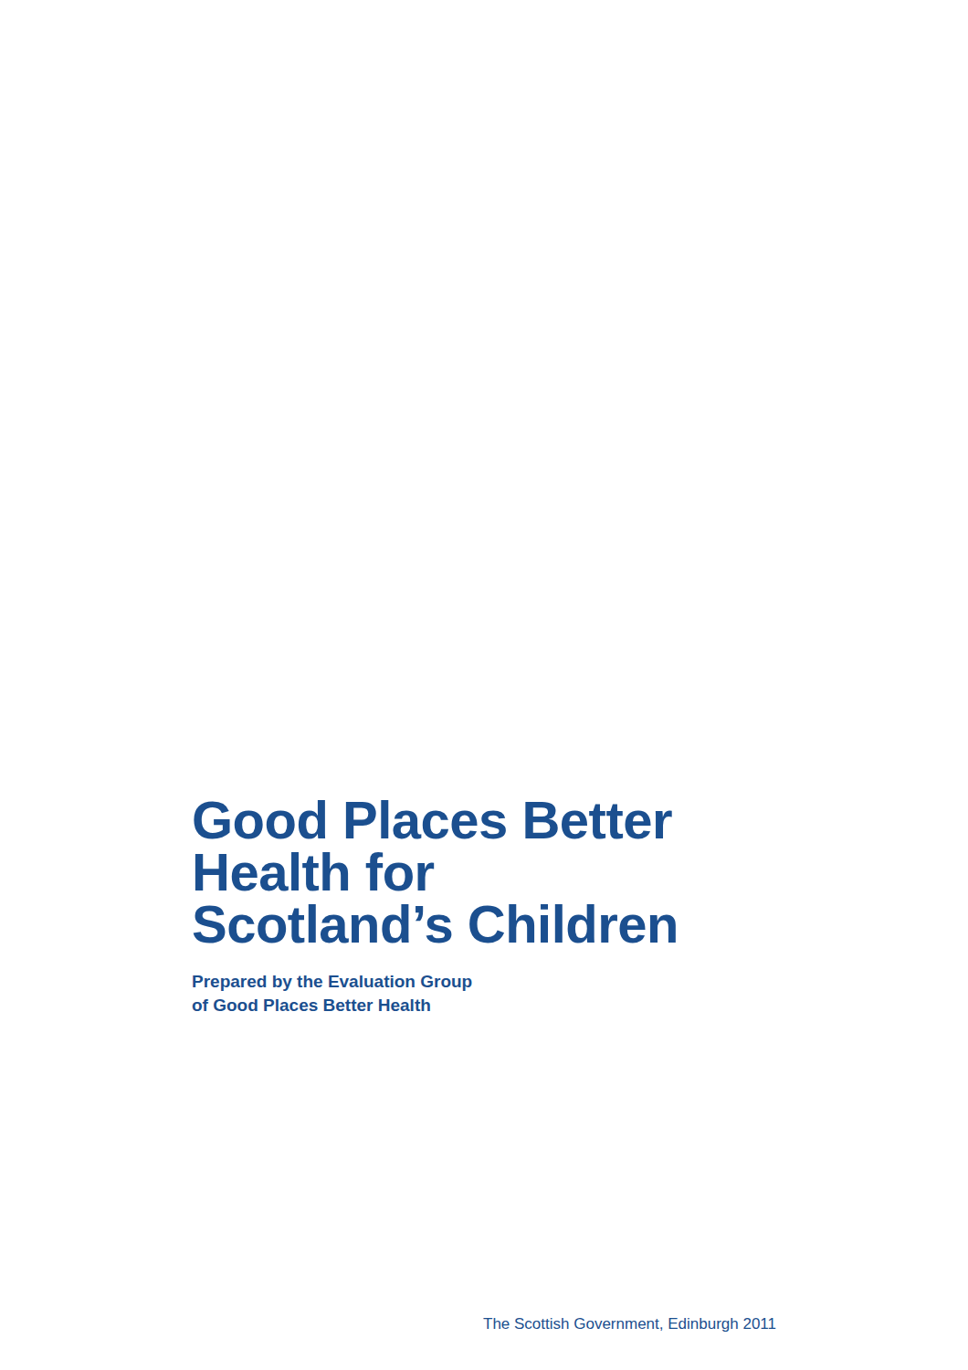Good Places Better Health for Scotland’s Children
Prepared by the Evaluation Group
of Good Places Better Health
The Scottish Government, Edinburgh 2011